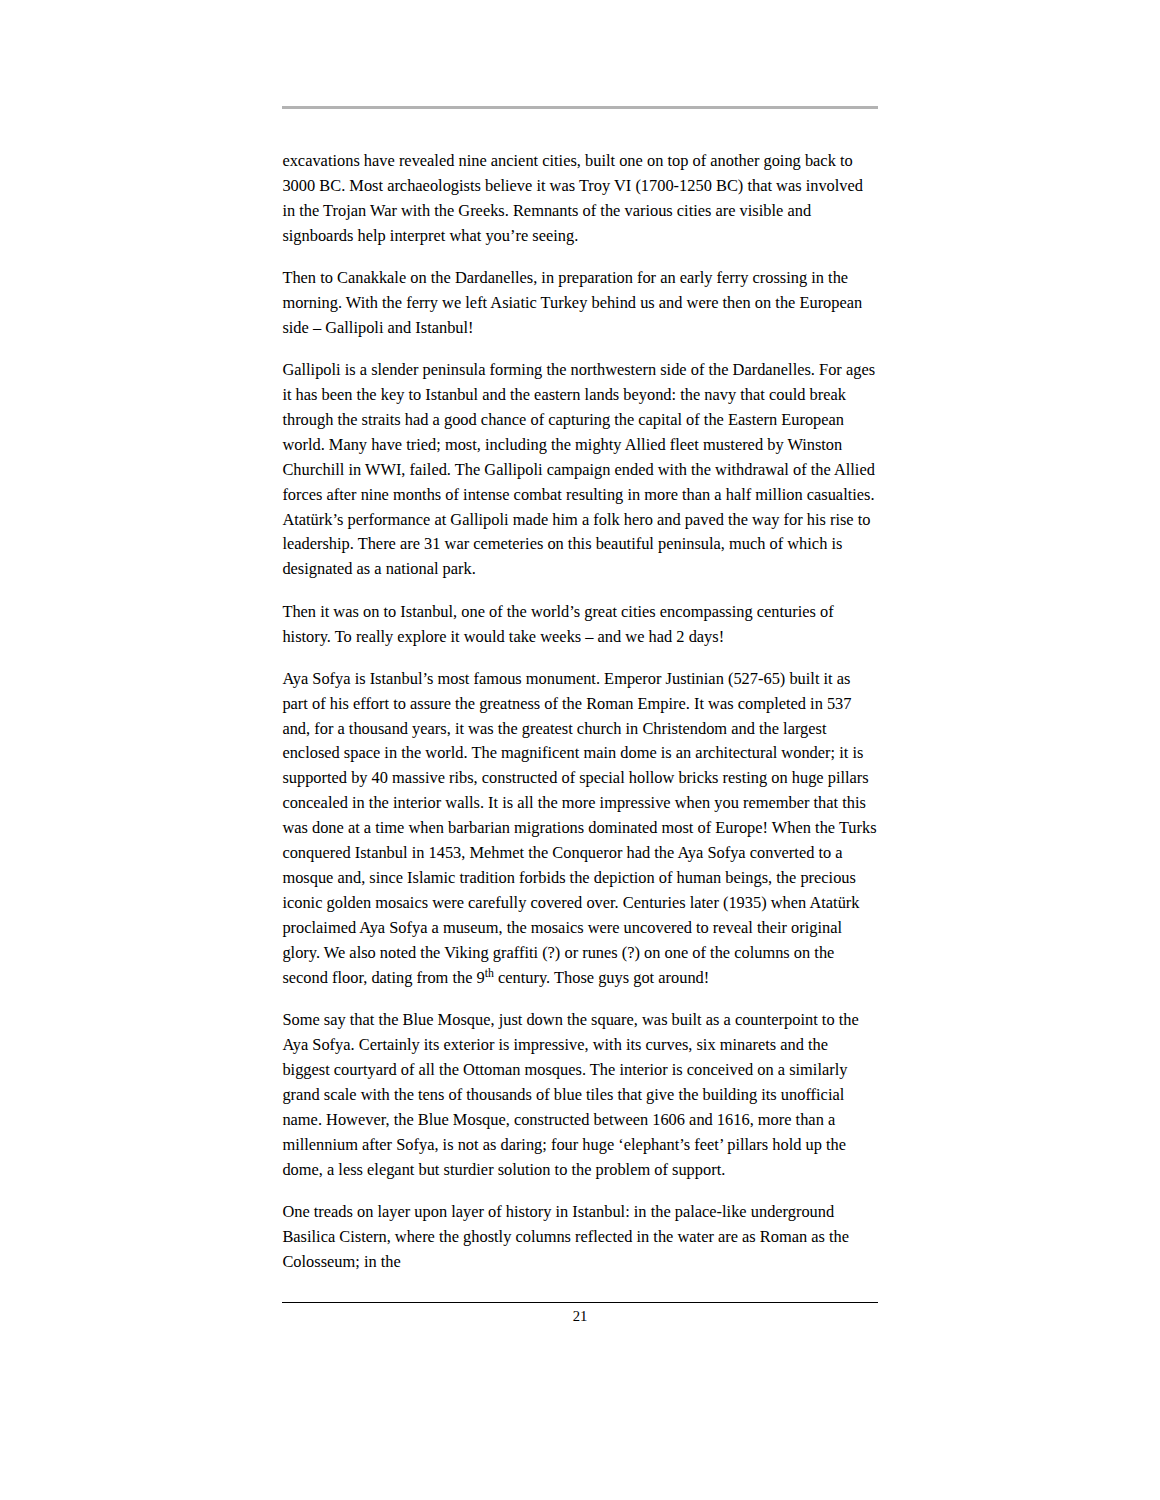excavations have revealed nine ancient cities, built one on top of another going back to 3000 BC. Most archaeologists believe it was Troy VI (1700-1250 BC) that was involved in the Trojan War with the Greeks. Remnants of the various cities are visible and signboards help interpret what you’re seeing.
Then to Canakkale on the Dardanelles, in preparation for an early ferry crossing in the morning. With the ferry we left Asiatic Turkey behind us and were then on the European side – Gallipoli and Istanbul!
Gallipoli is a slender peninsula forming the northwestern side of the Dardanelles. For ages it has been the key to Istanbul and the eastern lands beyond: the navy that could break through the straits had a good chance of capturing the capital of the Eastern European world. Many have tried; most, including the mighty Allied fleet mustered by Winston Churchill in WWI, failed. The Gallipoli campaign ended with the withdrawal of the Allied forces after nine months of intense combat resulting in more than a half million casualties. Atatürk’s performance at Gallipoli made him a folk hero and paved the way for his rise to leadership. There are 31 war cemeteries on this beautiful peninsula, much of which is designated as a national park.
Then it was on to Istanbul, one of the world’s great cities encompassing centuries of history. To really explore it would take weeks – and we had 2 days!
Aya Sofya is Istanbul’s most famous monument. Emperor Justinian (527-65) built it as part of his effort to assure the greatness of the Roman Empire. It was completed in 537 and, for a thousand years, it was the greatest church in Christendom and the largest enclosed space in the world. The magnificent main dome is an architectural wonder; it is supported by 40 massive ribs, constructed of special hollow bricks resting on huge pillars concealed in the interior walls. It is all the more impressive when you remember that this was done at a time when barbarian migrations dominated most of Europe! When the Turks conquered Istanbul in 1453, Mehmet the Conqueror had the Aya Sofya converted to a mosque and, since Islamic tradition forbids the depiction of human beings, the precious iconic golden mosaics were carefully covered over. Centuries later (1935) when Atatürk proclaimed Aya Sofya a museum, the mosaics were uncovered to reveal their original glory. We also noted the Viking graffiti (?) or runes (?) on one of the columns on the second floor, dating from the 9th century. Those guys got around!
Some say that the Blue Mosque, just down the square, was built as a counterpoint to the Aya Sofya. Certainly its exterior is impressive, with its curves, six minarets and the biggest courtyard of all the Ottoman mosques. The interior is conceived on a similarly grand scale with the tens of thousands of blue tiles that give the building its unofficial name. However, the Blue Mosque, constructed between 1606 and 1616, more than a millennium after Sofya, is not as daring; four huge ‘elephant’s feet’ pillars hold up the dome, a less elegant but sturdier solution to the problem of support.
One treads on layer upon layer of history in Istanbul: in the palace-like underground Basilica Cistern, where the ghostly columns reflected in the water are as Roman as the Colosseum; in the
21